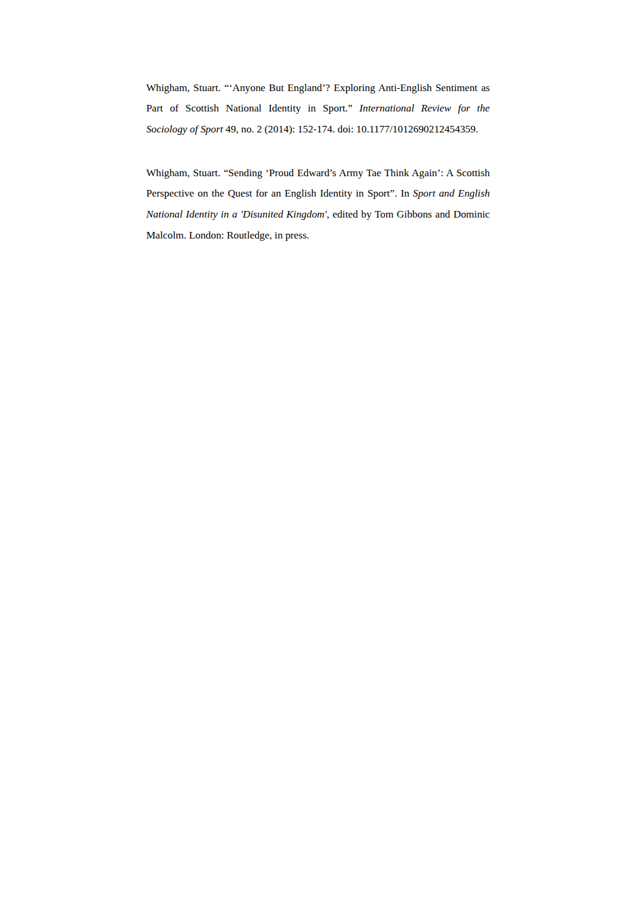Whigham, Stuart. “‘Anyone But England’? Exploring Anti-English Sentiment as Part of Scottish National Identity in Sport.” International Review for the Sociology of Sport 49, no. 2 (2014): 152-174. doi: 10.1177/1012690212454359.
Whigham, Stuart. “Sending ‘Proud Edward’s Army Tae Think Again’: A Scottish Perspective on the Quest for an English Identity in Sport”. In Sport and English National Identity in a 'Disunited Kingdom', edited by Tom Gibbons and Dominic Malcolm. London: Routledge, in press.